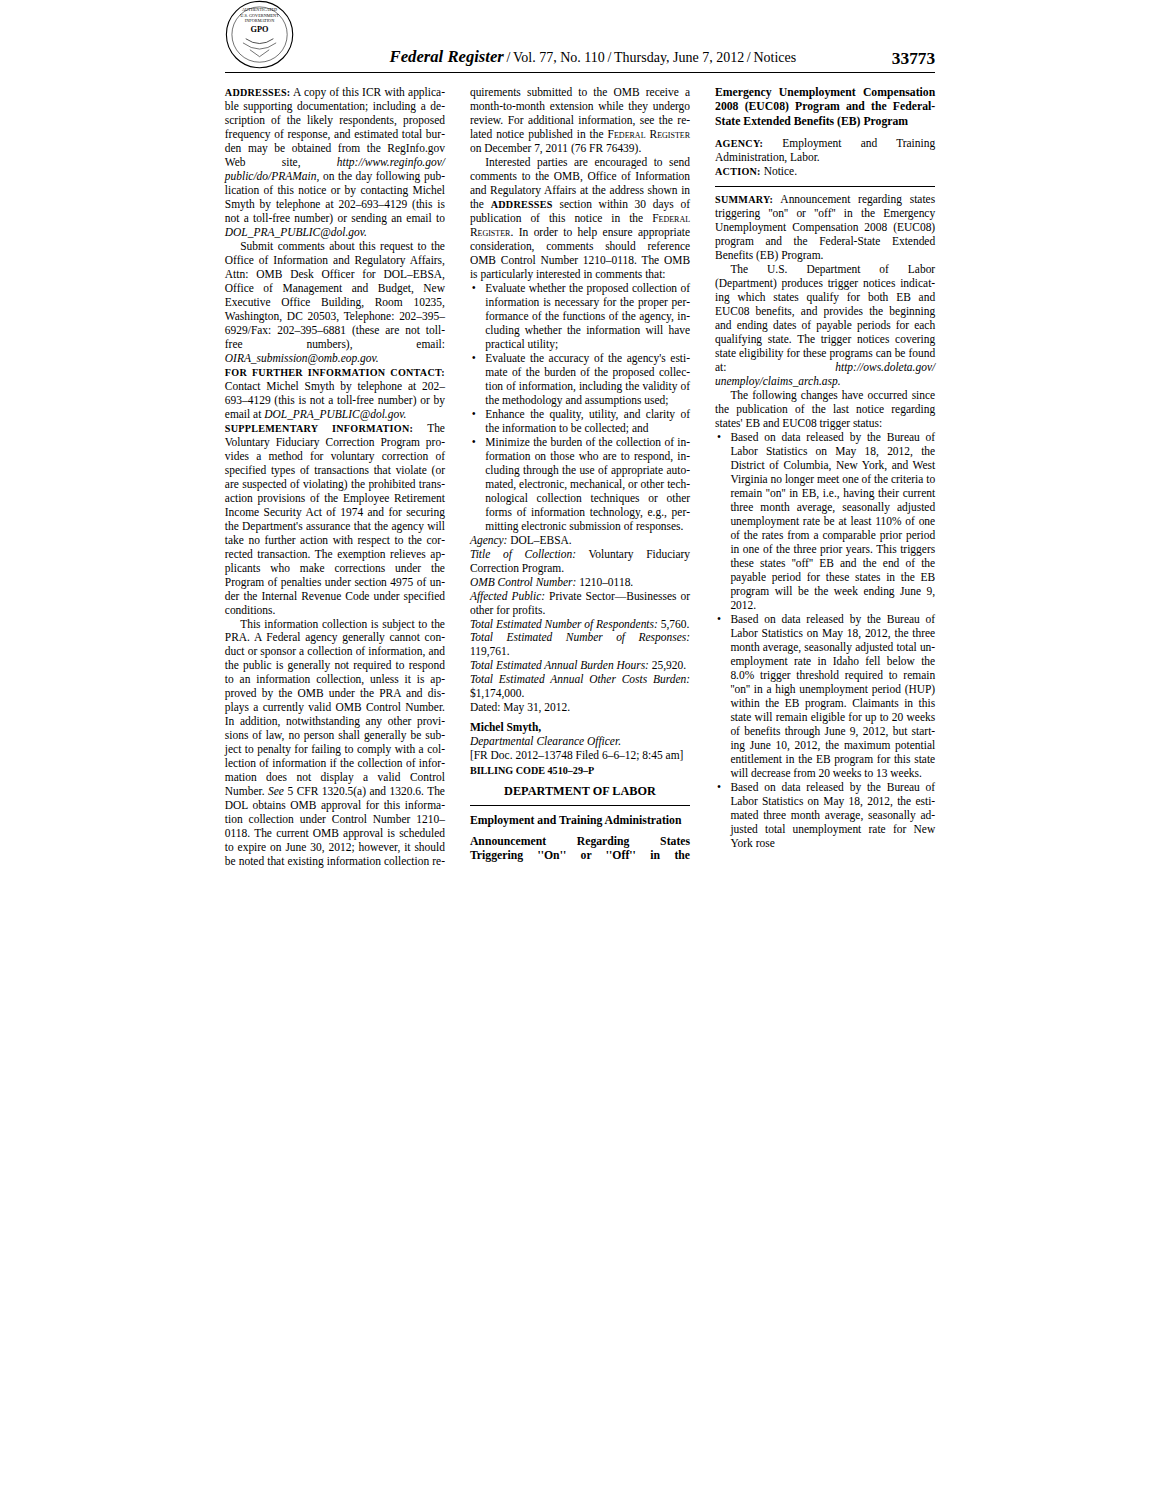AUTHENTICATED U.S. GOVERNMENT INFORMATION GPO
Federal Register/Vol. 77, No. 110/Thursday, June 7, 2012/Notices
33773
Addresses: A copy of this ICR with applicable supporting documentation; including a description of the likely respondents, proposed frequency of response, and estimated total burden may be obtained from the RegInfo.gov Web site, http://www.reginfo.gov/ public/do/PRAMain, on the day following publication of this notice or by contacting Michel Smyth by telephone at 202–693–4129 (this is not a toll-free number) or sending an email to DOL_PRA_PUBLIC@dol.gov.
Submit comments about this request to the Office of Information and Regulatory Affairs, Attn: OMB Desk Officer for DOL–EBSA, Office of Management and Budget, New Executive Office Building, Room 10235, Washington, DC 20503, Telephone: 202–395–6929/Fax: 202–395–6881 (these are not toll-free numbers), email: OIRA_submission@omb.eop.gov.
For Further Information Contact: Contact Michel Smyth by telephone at 202–693–4129 (this is not a toll-free number) or by email at DOL_PRA_PUBLIC@dol.gov.
Supplementary Information: The Voluntary Fiduciary Correction Program provides a method for voluntary correction of specified types of transactions that violate (or are suspected of violating) the prohibited transaction provisions of the Employee Retirement Income Security Act of 1974 and for securing the Department's assurance that the agency will take no further action with respect to the corrected transaction. The exemption relieves applicants who make corrections under the Program of penalties under section 4975 of under the Internal Revenue Code under specified conditions.
This information collection is subject to the PRA. A Federal agency generally cannot conduct or sponsor a collection of information, and the public is generally not required to respond to an information collection, unless it is approved by the OMB under the PRA and displays a currently valid OMB Control Number. In addition, notwithstanding any other provisions of law, no person shall generally be subject to penalty for failing to comply with a collection of information if the collection of information does not display a valid Control Number. See 5 CFR 1320.5(a) and 1320.6. The DOL obtains OMB approval for this information collection under Control Number 1210–0118. The current OMB approval is scheduled to expire on June 30, 2012; however, it should be noted that existing information collection requirements submitted to the OMB receive a month-to-month extension while they undergo review. For additional information, see the related notice published in the Federal Register on December 7, 2011 (76 FR 76439).
Interested parties are encouraged to send comments to the OMB, Office of Information and Regulatory Affairs at the address shown in the Addresses section within 30 days of publication of this notice in the Federal Register. In order to help ensure appropriate consideration, comments should reference OMB Control Number 1210–0118. The OMB is particularly interested in comments that:
Evaluate whether the proposed collection of information is necessary for the proper performance of the functions of the agency, including whether the information will have practical utility;
Evaluate the accuracy of the agency's estimate of the burden of the proposed collection of information, including the validity of the methodology and assumptions used;
Enhance the quality, utility, and clarity of the information to be collected; and
Minimize the burden of the collection of information on those who are to respond, including through the use of appropriate automated, electronic, mechanical, or other technological collection techniques or other forms of information technology, e.g., permitting electronic submission of responses.
Agency: DOL–EBSA.
Title of Collection: Voluntary Fiduciary Correction Program.
OMB Control Number: 1210–0118.
Affected Public: Private Sector—Businesses or other for profits.
Total Estimated Number of Respondents: 5,760.
Total Estimated Number of Responses: 119,761.
Total Estimated Annual Burden Hours: 25,920.
Total Estimated Annual Other Costs Burden: $1,174,000.
Dated: May 31, 2012.
Michel Smyth,
Departmental Clearance Officer.
[FR Doc. 2012–13748 Filed 6–6–12; 8:45 am]
BILLING CODE 4510–29–P
DEPARTMENT OF LABOR
Employment and Training Administration
Announcement Regarding States Triggering ''On'' or ''Off'' in the Emergency Unemployment Compensation 2008 (EUC08) Program and the Federal-State Extended Benefits (EB) Program
Agency: Employment and Training Administration, Labor.
Action: Notice.
Summary: Announcement regarding states triggering ''on'' or ''off'' in the Emergency Unemployment Compensation 2008 (EUC08) program and the Federal-State Extended Benefits (EB) Program.
The U.S. Department of Labor (Department) produces trigger notices indicating which states qualify for both EB and EUC08 benefits, and provides the beginning and ending dates of payable periods for each qualifying state. The trigger notices covering state eligibility for these programs can be found at: http://ows.doleta.gov/ unemploy/claims_arch.asp.
The following changes have occurred since the publication of the last notice regarding states' EB and EUC08 trigger status:
Based on data released by the Bureau of Labor Statistics on May 18, 2012, the District of Columbia, New York, and West Virginia no longer meet one of the criteria to remain ''on'' in EB, i.e., having their current three month average, seasonally adjusted unemployment rate be at least 110% of one of the rates from a comparable prior period in one of the three prior years. This triggers these states ''off'' EB and the end of the payable period for these states in the EB program will be the week ending June 9, 2012.
Based on data released by the Bureau of Labor Statistics on May 18, 2012, the three month average, seasonally adjusted total unemployment rate in Idaho fell below the 8.0% trigger threshold required to remain ''on'' in a high unemployment period (HUP) within the EB program. Claimants in this state will remain eligible for up to 20 weeks of benefits through June 9, 2012, but starting June 10, 2012, the maximum potential entitlement in the EB program for this state will decrease from 20 weeks to 13 weeks.
Based on data released by the Bureau of Labor Statistics on May 18, 2012, the estimated three month average, seasonally adjusted total unemployment rate for New York rose